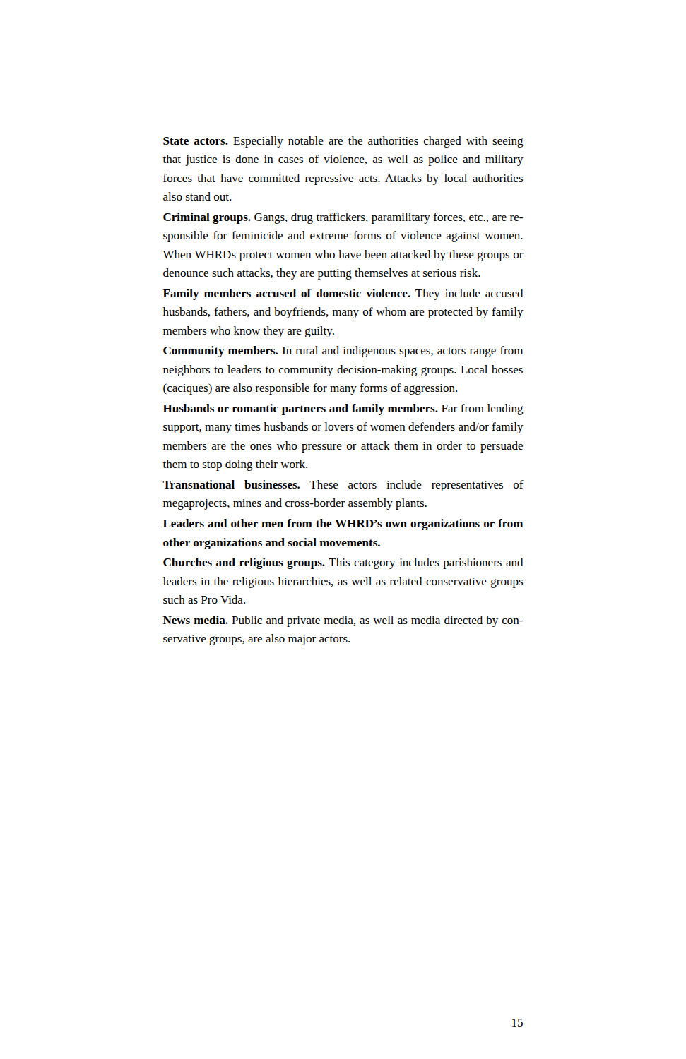State actors. Especially notable are the authorities charged with seeing that justice is done in cases of violence, as well as police and military forces that have committed repressive acts. Attacks by local authorities also stand out.
Criminal groups. Gangs, drug traffickers, paramilitary forces, etc., are responsible for feminicide and extreme forms of violence against women. When WHRDs protect women who have been attacked by these groups or denounce such attacks, they are putting themselves at serious risk.
Family members accused of domestic violence. They include accused husbands, fathers, and boyfriends, many of whom are protected by family members who know they are guilty.
Community members. In rural and indigenous spaces, actors range from neighbors to leaders to community decision-making groups. Local bosses (caciques) are also responsible for many forms of aggression.
Husbands or romantic partners and family members. Far from lending support, many times husbands or lovers of women defenders and/or family members are the ones who pressure or attack them in order to persuade them to stop doing their work.
Transnational businesses. These actors include representatives of megaprojects, mines and cross-border assembly plants.
Leaders and other men from the WHRD’s own organizations or from other organizations and social movements.
Churches and religious groups. This category includes parishioners and leaders in the religious hierarchies, as well as related conservative groups such as Pro Vida.
News media. Public and private media, as well as media directed by conservative groups, are also major actors.
15